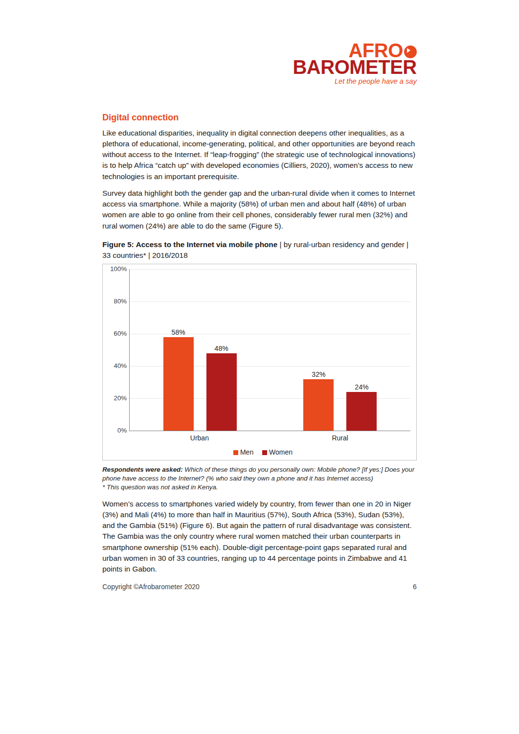AFRO BAROMETER Let the people have a say
Digital connection
Like educational disparities, inequality in digital connection deepens other inequalities, as a plethora of educational, income-generating, political, and other opportunities are beyond reach without access to the Internet. If “leap-frogging” (the strategic use of technological innovations) is to help Africa “catch up” with developed economies (Cilliers, 2020), women’s access to new technologies is an important prerequisite.
Survey data highlight both the gender gap and the urban-rural divide when it comes to Internet access via smartphone. While a majority (58%) of urban men and about half (48%) of urban women are able to go online from their cell phones, considerably fewer rural men (32%) and rural women (24%) are able to do the same (Figure 5).
Figure 5: Access to the Internet via mobile phone | by rural-urban residency and gender | 33 countries* | 2016/2018
100%
80%
60%
40%
20%
0%
58%
48%
32%
24%
Urban Rural
Men Women
Respondents were asked: Which of these things do you personally own: Mobile phone? [If yes:] Does your phone have access to the Internet? (% who said they own a phone and it has Internet access)
* This question was not asked in Kenya.
Women’s access to smartphones varied widely by country, from fewer than one in 20 in Niger (3%) and Mali (4%) to more than half in Mauritius (57%), South Africa (53%), Sudan (53%), and the Gambia (51%) (Figure 6). But again the pattern of rural disadvantage was consistent. The Gambia was the only country where rural women matched their urban counterparts in smartphone ownership (51% each). Double-digit percentage-point gaps separated rural and urban women in 30 of 33 countries, ranging up to 44 percentage points in Zimbabwe and 41 points in Gabon.
Copyright ©Afrobarometer 2020 6